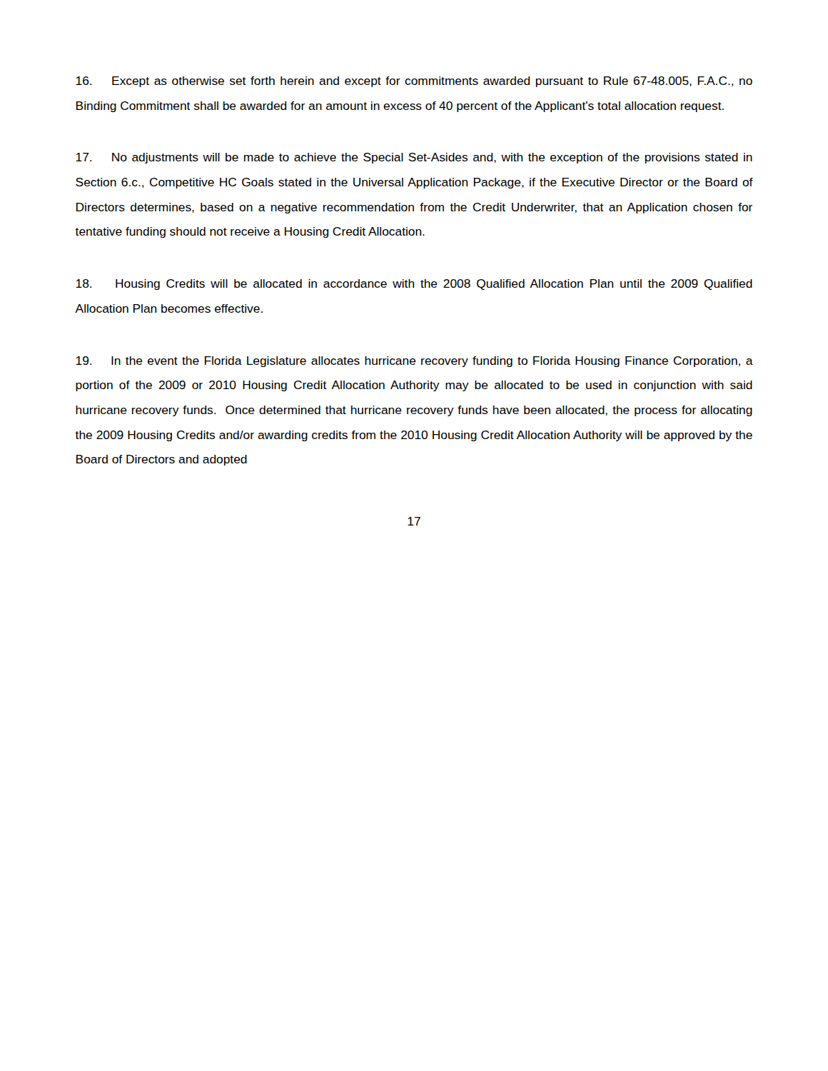16. Except as otherwise set forth herein and except for commitments awarded pursuant to Rule 67-48.005, F.A.C., no Binding Commitment shall be awarded for an amount in excess of 40 percent of the Applicant's total allocation request.
17. No adjustments will be made to achieve the Special Set-Asides and, with the exception of the provisions stated in Section 6.c., Competitive HC Goals stated in the Universal Application Package, if the Executive Director or the Board of Directors determines, based on a negative recommendation from the Credit Underwriter, that an Application chosen for tentative funding should not receive a Housing Credit Allocation.
18. Housing Credits will be allocated in accordance with the 2008 Qualified Allocation Plan until the 2009 Qualified Allocation Plan becomes effective.
19. In the event the Florida Legislature allocates hurricane recovery funding to Florida Housing Finance Corporation, a portion of the 2009 or 2010 Housing Credit Allocation Authority may be allocated to be used in conjunction with said hurricane recovery funds. Once determined that hurricane recovery funds have been allocated, the process for allocating the 2009 Housing Credits and/or awarding credits from the 2010 Housing Credit Allocation Authority will be approved by the Board of Directors and adopted
17